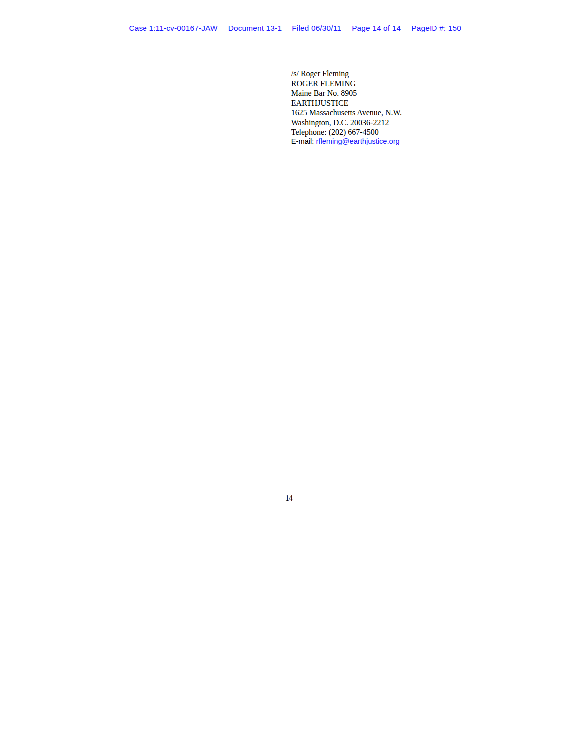Case 1:11-cv-00167-JAW Document 13-1 Filed 06/30/11 Page 14 of 14 PageID #: 150
/s/ Roger Fleming
ROGER FLEMING
Maine Bar No. 8905
EARTHJUSTICE
1625 Massachusetts Avenue, N.W.
Washington, D.C. 20036-2212
Telephone: (202) 667-4500
E-mail: rfleming@earthjustice.org
14